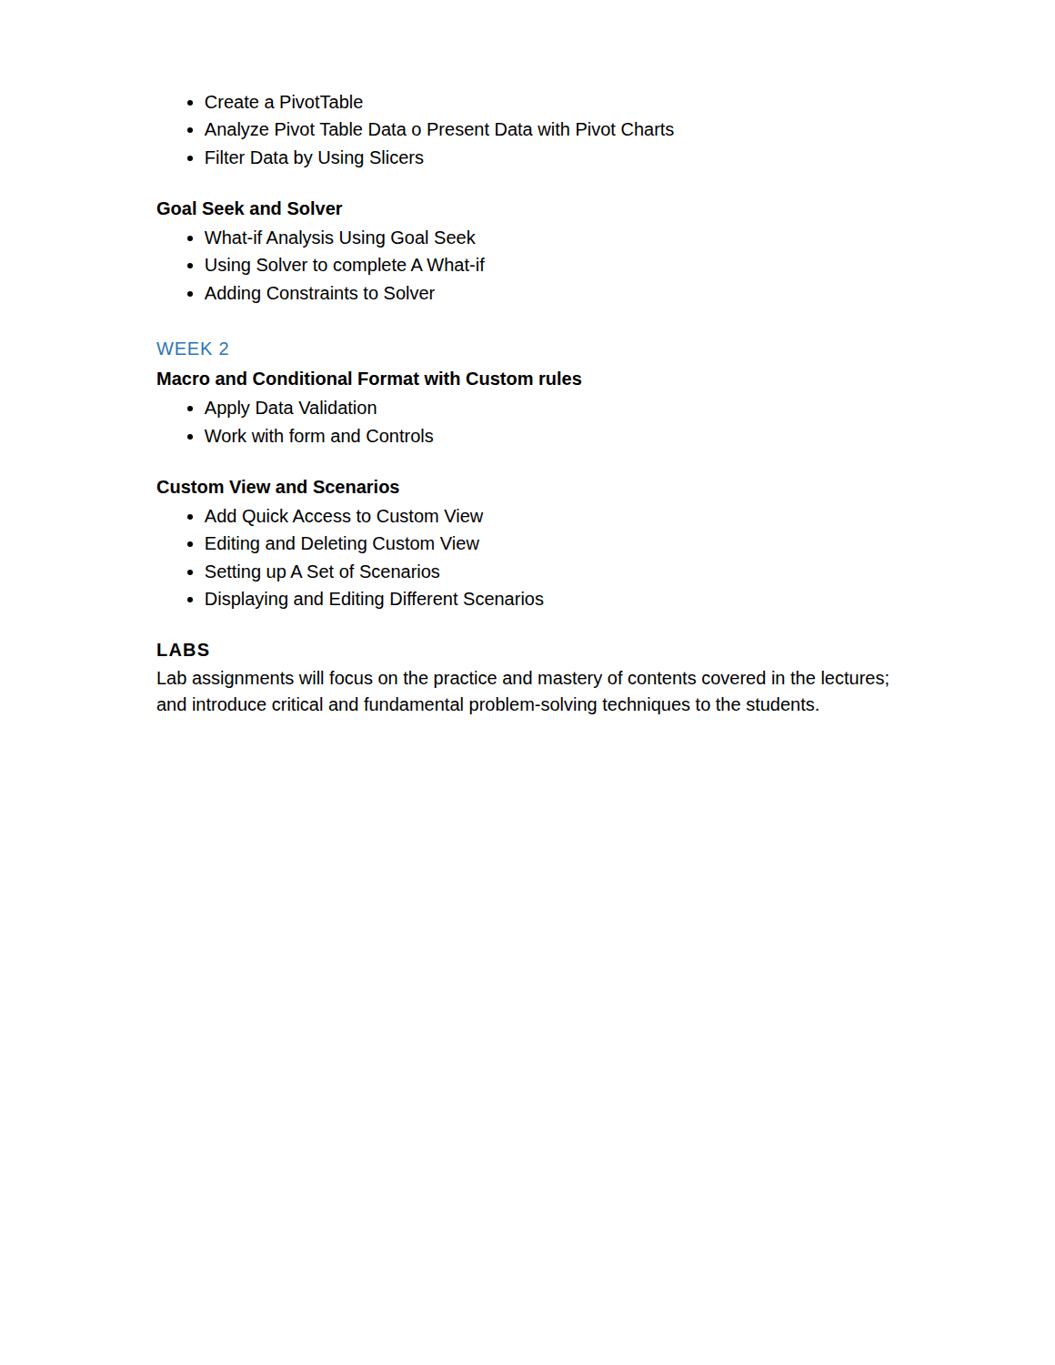Create a PivotTable
Analyze Pivot Table Data o Present Data with Pivot Charts
Filter Data by Using Slicers
Goal Seek and Solver
What-if Analysis Using Goal Seek
Using Solver to complete A What-if
Adding Constraints to Solver
WEEK 2
Macro and Conditional Format with Custom rules
Apply Data Validation
Work with form and Controls
Custom View and Scenarios
Add Quick Access to Custom View
Editing and Deleting Custom View
Setting up A Set of Scenarios
Displaying and Editing Different Scenarios
LABS
Lab assignments will focus on the practice and mastery of contents covered in the lectures; and introduce critical and fundamental problem-solving techniques to the students.